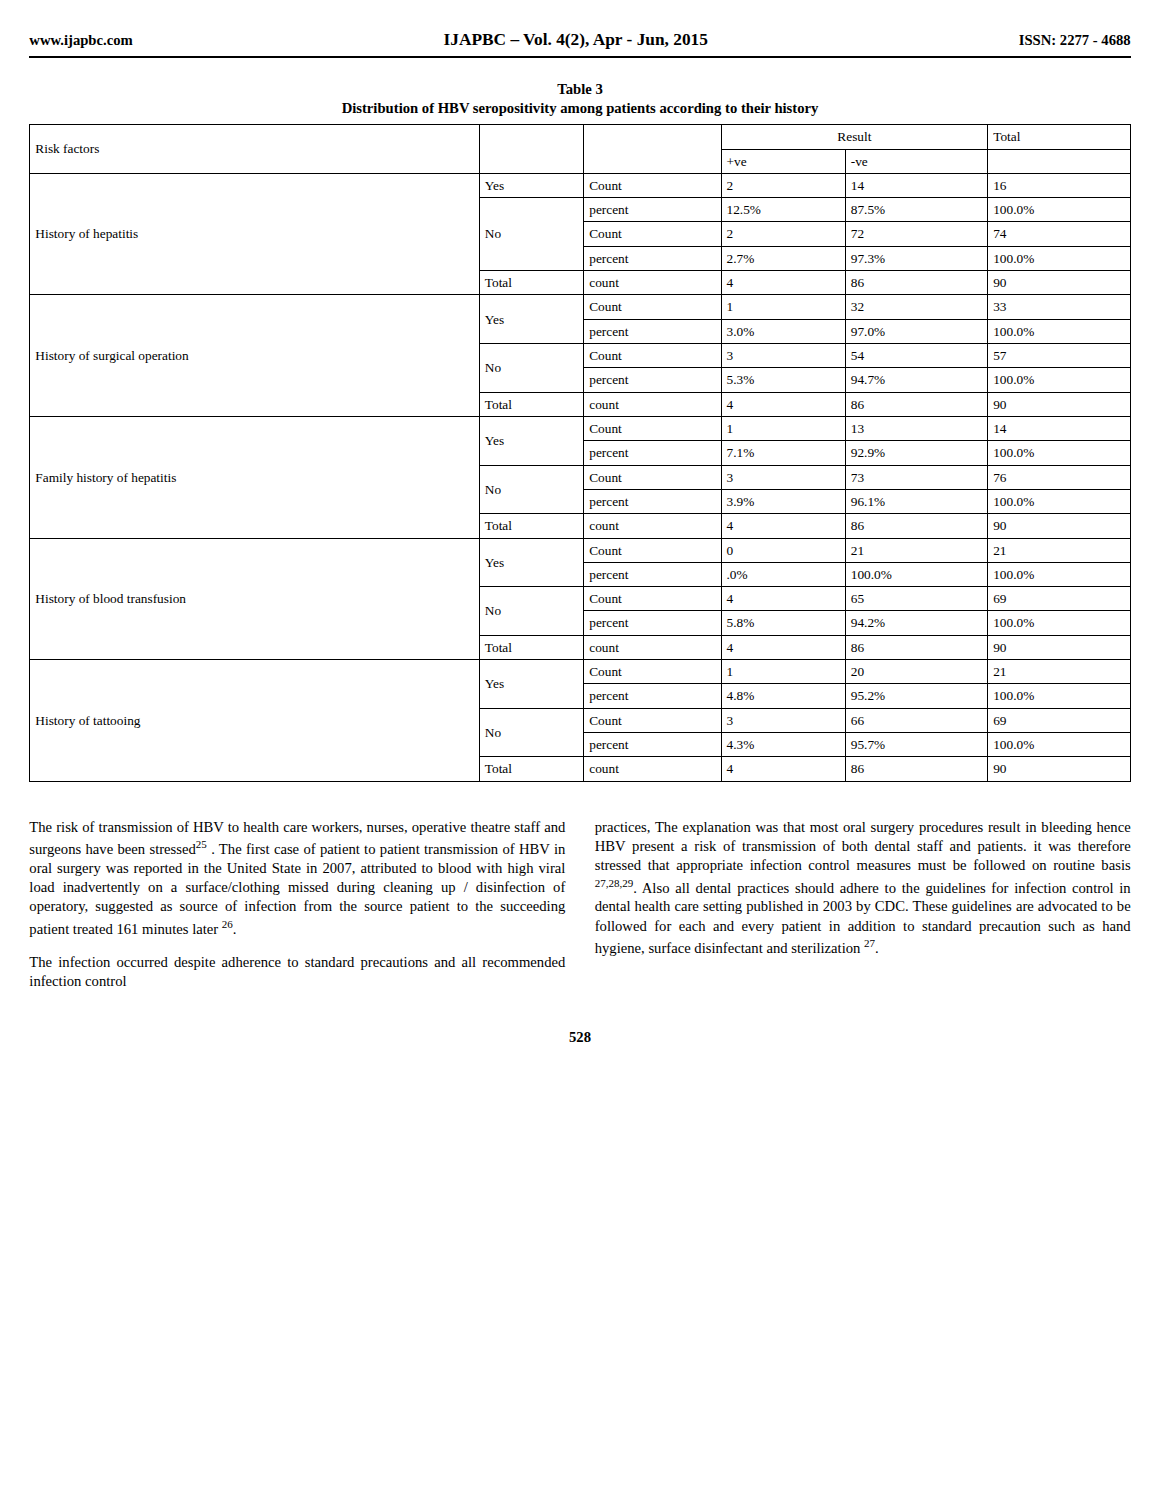www.ijapbc.com IJAPBC – Vol. 4(2), Apr - Jun, 2015 ISSN: 2277 - 4688
Table 3 Distribution of HBV seropositivity among patients according to their history
| Risk factors | | | Result | Total |
| +ve | -ve | |
| History of hepatitis | Yes | Count | 2 | 14 | 16 |
| No | percent | 12.5% | 87.5% | 100.0% |
| Count | 2 | 72 | 74 |
| percent | 2.7% | 97.3% | 100.0% |
| Total | count | 4 | 86 | 90 |
| History of surgical operation | Yes | Count | 1 | 32 | 33 |
| percent | 3.0% | 97.0% | 100.0% |
| No | Count | 3 | 54 | 57 |
| percent | 5.3% | 94.7% | 100.0% |
| Total | count | 4 | 86 | 90 |
| Family history of hepatitis | Yes | Count | 1 | 13 | 14 |
| percent | 7.1% | 92.9% | 100.0% |
| No | Count | 3 | 73 | 76 |
| percent | 3.9% | 96.1% | 100.0% |
| Total | count | 4 | 86 | 90 |
| History of blood transfusion | Yes | Count | 0 | 21 | 21 |
| percent | .0% | 100.0% | 100.0% |
| No | Count | 4 | 65 | 69 |
| percent | 5.8% | 94.2% | 100.0% |
| Total | count | 4 | 86 | 90 |
| History of tattooing | Yes | Count | 1 | 20 | 21 |
| percent | 4.8% | 95.2% | 100.0% |
| No | Count | 3 | 66 | 69 |
| percent | 4.3% | 95.7% | 100.0% |
| Total | count | 4 | 86 | 90 |
The risk of transmission of HBV to health care workers, nurses, operative theatre staff and surgeons have been stressed25 . The first case of patient to patient transmission of HBV in oral surgery was reported in the United State in 2007, attributed to blood with high viral load inadvertently on a surface/clothing missed during cleaning up / disinfection of operatory, suggested as source of infection from the source patient to the succeeding patient treated 161 minutes later 26.
The infection occurred despite adherence to standard precautions and all recommended infection control
practices, The explanation was that most oral surgery procedures result in bleeding hence HBV present a risk of transmission of both dental staff and patients. it was therefore stressed that appropriate infection control measures must be followed on routine basis 27,28,29. Also all dental practices should adhere to the guidelines for infection control in dental health care setting published in 2003 by CDC. These guidelines are advocated to be followed for each and every patient in addition to standard precaution such as hand hygiene, surface disinfectant and sterilization 27.
528